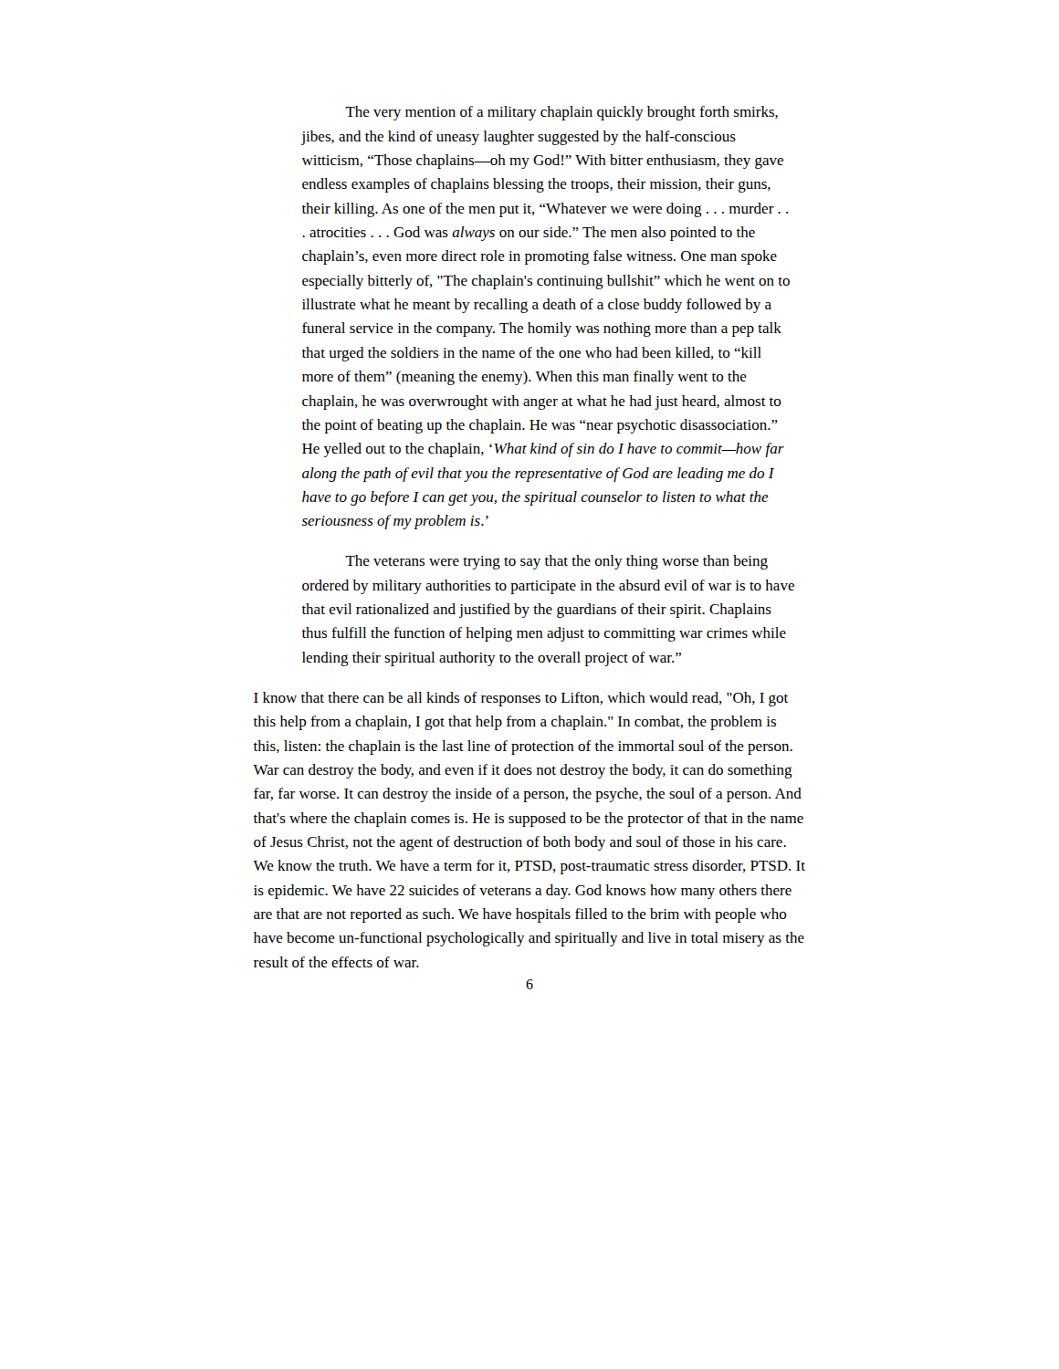The very mention of a military chaplain quickly brought forth smirks, jibes, and the kind of uneasy laughter suggested by the half-conscious witticism, “Those chaplains—oh my God!” With bitter enthusiasm, they gave endless examples of chaplains blessing the troops, their mission, their guns, their killing. As one of the men put it, “Whatever we were doing . . . murder . . . atrocities . . . God was always on our side.” The men also pointed to the chaplain’s, even more direct role in promoting false witness. One man spoke especially bitterly of, "The chaplain's continuing bullshit” which he went on to illustrate what he meant by recalling a death of a close buddy followed by a funeral service in the company. The homily was nothing more than a pep talk that urged the soldiers in the name of the one who had been killed, to “kill more of them” (meaning the enemy). When this man finally went to the chaplain, he was overwrought with anger at what he had just heard, almost to the point of beating up the chaplain. He was “near psychotic disassociation.” He yelled out to the chaplain, ‘What kind of sin do I have to commit—how far along the path of evil that you the representative of God are leading me do I have to go before I can get you, the spiritual counselor to listen to what the seriousness of my problem is.’
The veterans were trying to say that the only thing worse than being ordered by military authorities to participate in the absurd evil of war is to have that evil rationalized and justified by the guardians of their spirit. Chaplains thus fulfill the function of helping men adjust to committing war crimes while lending their spiritual authority to the overall project of war.”
I know that there can be all kinds of responses to Lifton, which would read, "Oh, I got this help from a chaplain, I got that help from a chaplain." In combat, the problem is this, listen: the chaplain is the last line of protection of the immortal soul of the person. War can destroy the body, and even if it does not destroy the body, it can do something far, far worse. It can destroy the inside of a person, the psyche, the soul of a person. And that's where the chaplain comes is. He is supposed to be the protector of that in the name of Jesus Christ, not the agent of destruction of both body and soul of those in his care. We know the truth. We have a term for it, PTSD, post-traumatic stress disorder, PTSD. It is epidemic. We have 22 suicides of veterans a day. God knows how many others there are that are not reported as such. We have hospitals filled to the brim with people who have become un-functional psychologically and spiritually and live in total misery as the result of the effects of war.
6